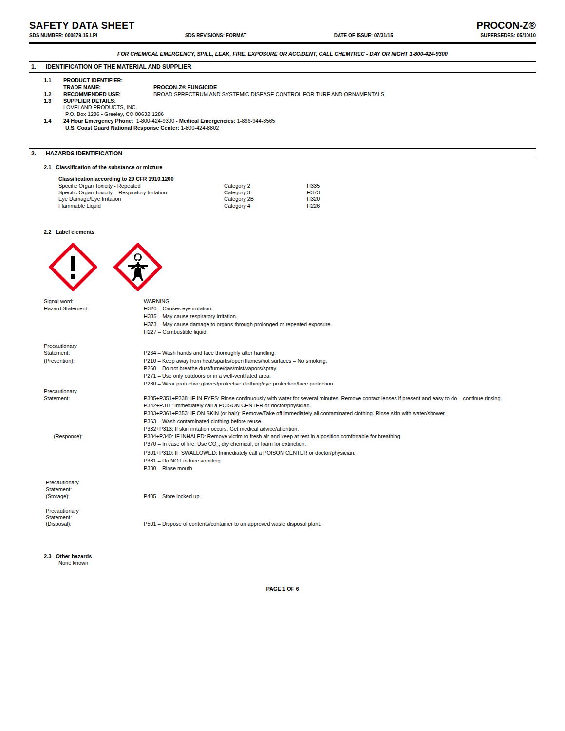SAFETY DATA SHEET
PROCON-Z®
SDS NUMBER: 000879-15-LPI SDS REVISIONS: FORMAT DATE OF ISSUE: 07/31/15 SUPERSEDES: 05/10/10
FOR CHEMICAL EMERGENCY, SPILL, LEAK, FIRE, EXPOSURE OR ACCIDENT, CALL CHEMTREC - DAY OR NIGHT 1-800-424-9300
1. IDENTIFICATION OF THE MATERIAL AND SUPPLIER
| 1.1 | PRODUCT IDENTIFIER: |
| | TRADE NAME: | PROCON-Z® FUNGICIDE |
| 1.2 | RECOMMENDED USE: | BROAD SPRECTRUM AND SYSTEMIC DISEASE CONTROL FOR TURF AND ORNAMENTALS |
| 1.3 | SUPPLIER DETAILS: |
| | LOVELAND PRODUCTS, INC. |
| | P.O. Box 1286 • Greeley, CO 80632-1286 |
| 1.4 | 24 Hour Emergency Phone: 1-800-424-9300 - Medical Emergencies: 1-866-944-8565 |
| | U.S. Coast Guard National Response Center: 1-800-424-8802 |
2. HAZARDS IDENTIFICATION
2.1 Classification of the substance or mixture
Classification according to 29 CFR 1910.1200
| Specific Organ Toxicity - Repeated | Category 2 | H335 |
| Specific Organ Toxicity – Respiratory Irritation | Category 3 | H373 |
| Eye Damage/Eye Irritation | Category 2B | H320 |
| Flammable Liquid | Category 4 | H226 |
2.2 Label elements
| Signal word: | WARNING |
| Hazard Statement: | H320 – Causes eye irritation. |
| | H335 – May cause respiratory irritation. |
| | H373 – May cause damage to organs through prolonged or repeated exposure. |
| | H227 – Combustible liquid. |
| Precautionary | |
| Statement: | P264 – Wash hands and face thoroughly after handling. |
| (Prevention): | P210 – Keep away from heat/sparks/open flames/hot surfaces – No smoking. |
| | P260 – Do not breathe dust/fume/gas/mist/vapors/spray. |
| | P271 – Use only outdoors or in a well-ventilated area. |
| | P280 – Wear protective gloves/protective clothing/eye protection/face protection. |
| Precautionary | |
| Statement: | P305+P351+P338: IF IN EYES : Rinse continuously with water for several minutes. Remove contact lenses if present and easy to do – continue rinsing. |
| | P342+P311: Immediately call a POISON CENTER or doctor/physician. |
| | P303+P361+P353: IF ON SKIN (or hair): Remove/Take off immediately all contaminated clothing. Rinse skin with water/shower. |
| | P363 – Wash contaminated clothing before reuse. |
| | P332+P313: If skin irritation occurs: Get medical advice/attention. |
| (Response): | P304+P340: IF INHALED : Remove victim to fresh air and keep at rest in a position comfortable for breathing. |
| | P370 – In case of fire: Use CO 2 , dry chemical, or foam for extinction. |
| | P301+P310: IF SWALLOWED : Immediately call a POISON CENTER or doctor/physician. |
| | P331 – Do NOT induce vomiting. |
| | P330 – Rinse mouth. |
| Precautionary | |
| Statement: | |
| (Storage): | P405 – Store locked up. |
| Precautionary | |
| Statement: | |
| (Disposal): | P501 – Dispose of contents/container to an approved waste disposal plant. |
2.3 Other hazards
None known
PAGE 1 OF 6